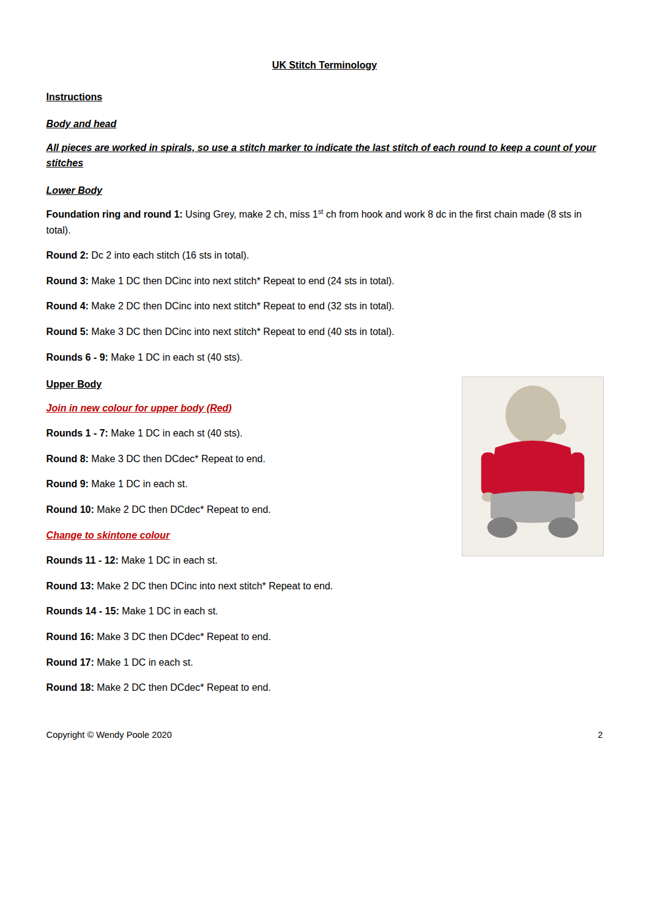UK Stitch Terminology
Instructions
Body and head
All pieces are worked in spirals, so use a stitch marker to indicate the last stitch of each round to keep a count of your stitches
Lower Body
Foundation ring and round 1: Using Grey, make 2 ch, miss 1st ch from hook and work 8 dc in the first chain made (8 sts in total).
Round 2: Dc 2 into each stitch (16 sts in total).
Round 3: Make 1 DC then DCinc into next stitch* Repeat to end (24 sts in total).
Round 4: Make 2 DC then DCinc into next stitch* Repeat to end (32 sts in total).
Round 5: Make 3 DC then DCinc into next stitch* Repeat to end (40 sts in total).
Rounds 6 - 9: Make 1 DC in each st (40 sts).
Upper Body
Join in new colour for upper body (Red)
Rounds 1 - 7: Make 1 DC in each st (40 sts).
Round 8: Make 3 DC then DCdec* Repeat to end.
Round 9: Make 1 DC in each st.
Round 10: Make 2 DC then DCdec* Repeat to end.
Change to skintone colour
Rounds 11 - 12: Make 1 DC in each st.
Round 13: Make 2 DC then DCinc into next stitch* Repeat to end.
Rounds 14 - 15: Make 1 DC in each st.
Round 16: Make 3 DC then DCdec* Repeat to end.
Round 17: Make 1 DC in each st.
Round 18: Make 2 DC then DCdec* Repeat to end.
Copyright © Wendy Poole 2020 2